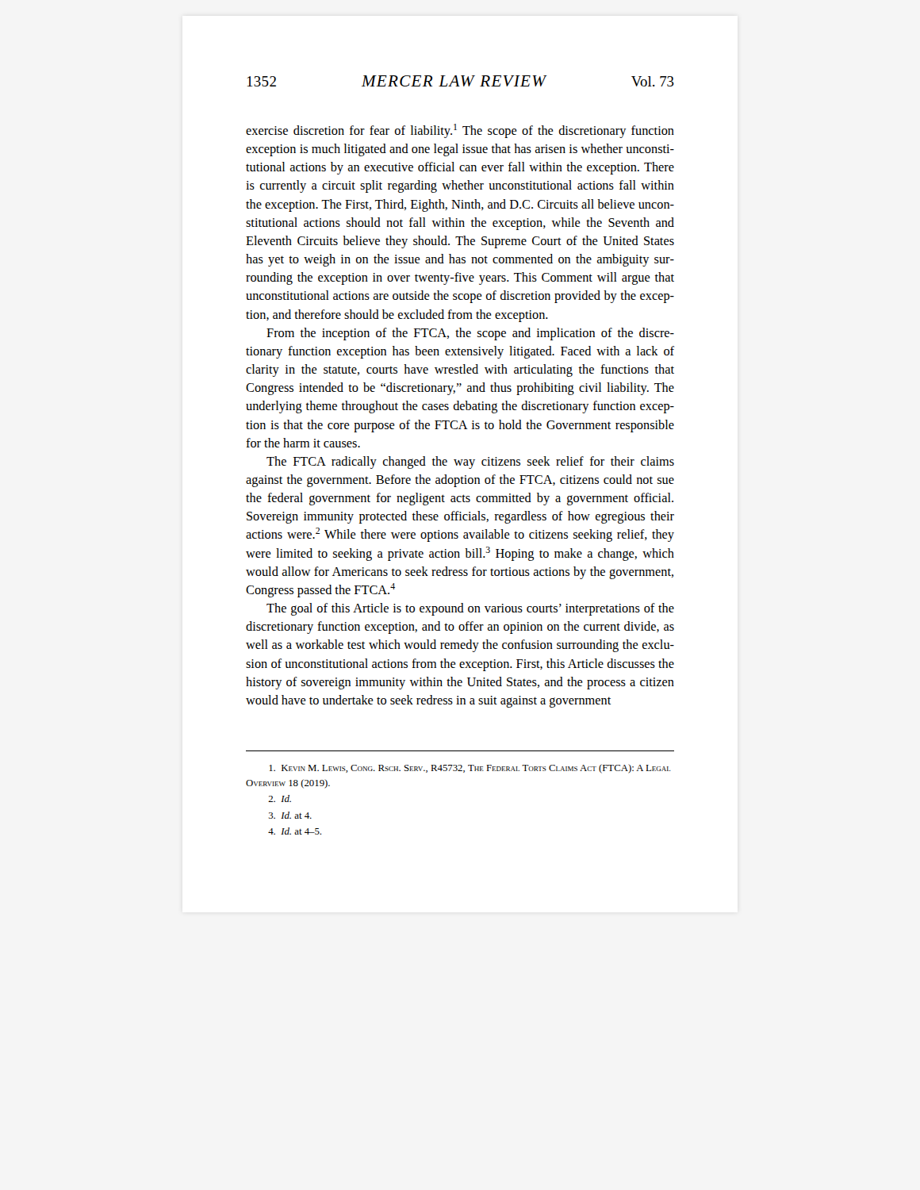1352 MERCER LAW REVIEW Vol. 73
exercise discretion for fear of liability.1 The scope of the discretionary function exception is much litigated and one legal issue that has arisen is whether unconstitutional actions by an executive official can ever fall within the exception. There is currently a circuit split regarding whether unconstitutional actions fall within the exception. The First, Third, Eighth, Ninth, and D.C. Circuits all believe unconstitutional actions should not fall within the exception, while the Seventh and Eleventh Circuits believe they should. The Supreme Court of the United States has yet to weigh in on the issue and has not commented on the ambiguity surrounding the exception in over twenty-five years. This Comment will argue that unconstitutional actions are outside the scope of discretion provided by the exception, and therefore should be excluded from the exception.
From the inception of the FTCA, the scope and implication of the discretionary function exception has been extensively litigated. Faced with a lack of clarity in the statute, courts have wrestled with articulating the functions that Congress intended to be “discretionary,” and thus prohibiting civil liability. The underlying theme throughout the cases debating the discretionary function exception is that the core purpose of the FTCA is to hold the Government responsible for the harm it causes.
The FTCA radically changed the way citizens seek relief for their claims against the government. Before the adoption of the FTCA, citizens could not sue the federal government for negligent acts committed by a government official. Sovereign immunity protected these officials, regardless of how egregious their actions were.2 While there were options available to citizens seeking relief, they were limited to seeking a private action bill.3 Hoping to make a change, which would allow for Americans to seek redress for tortious actions by the government, Congress passed the FTCA.4
The goal of this Article is to expound on various courts’ interpretations of the discretionary function exception, and to offer an opinion on the current divide, as well as a workable test which would remedy the confusion surrounding the exclusion of unconstitutional actions from the exception. First, this Article discusses the history of sovereign immunity within the United States, and the process a citizen would have to undertake to seek redress in a suit against a government
1. Kevin M. Lewis, Cong. Rsch. Serv., R45732, The Federal Torts Claims Act (FTCA): A Legal Overview 18 (2019).
2. Id.
3. Id. at 4.
4. Id. at 4–5.